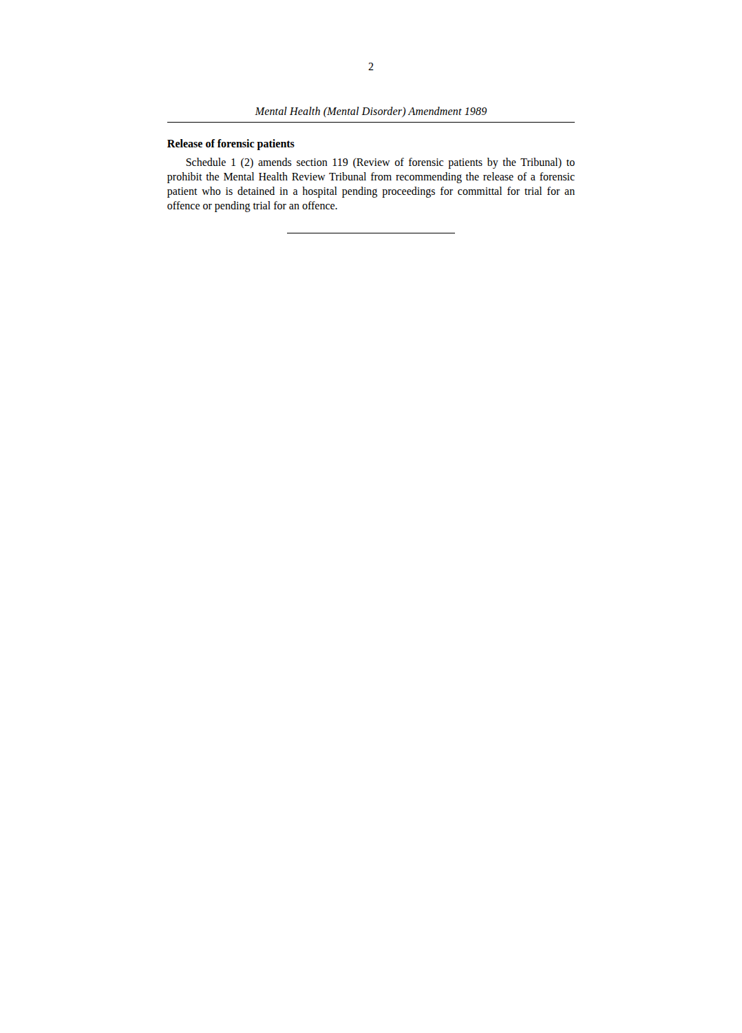2
Mental Health (Mental Disorder) Amendment 1989
Release of forensic patients
Schedule 1 (2) amends section 119 (Review of forensic patients by the Tribunal) to prohibit the Mental Health Review Tribunal from recommending the release of a forensic patient who is detained in a hospital pending proceedings for committal for trial for an offence or pending trial for an offence.